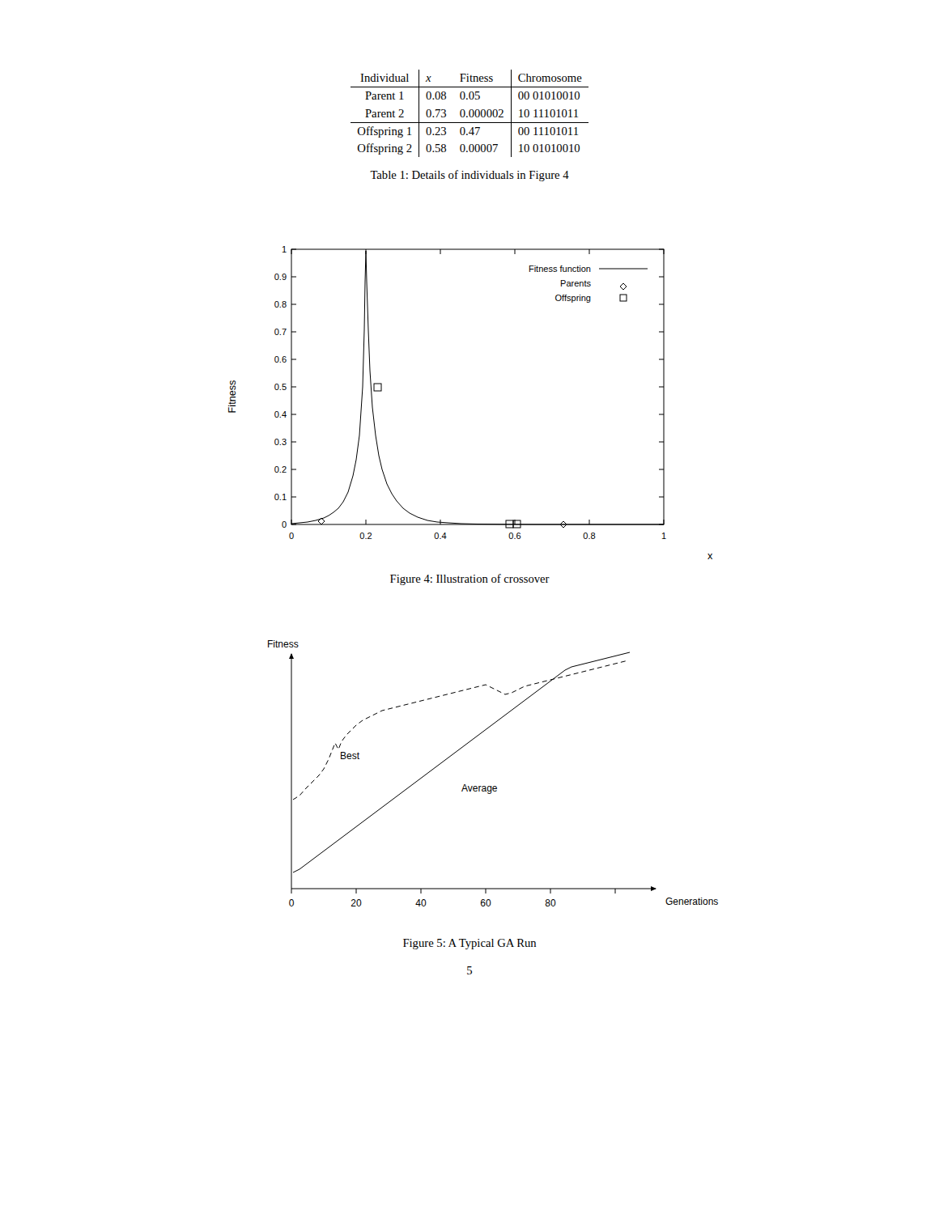| Individual | x | Fitness | Chromosome |
| --- | --- | --- | --- |
| Parent 1 | 0.08 | 0.05 | 00 01010010 |
| Parent 2 | 0.73 | 0.000002 | 10 11101011 |
| Offspring 1 | 0.23 | 0.47 | 00 11101011 |
| Offspring 2 | 0.58 | 0.00007 | 10 01010010 |
Table 1: Details of individuals in Figure 4
Fitness 0 0.1 0.2 0.3 0.4 0.5 0.6 0.7 0.8 0.9 1 0 0.2 0.4 0.6 0.8 1 Fitness function Parents Offspring x
Figure 4: Illustration of crossover
Fitness Generations 0 20 40 60 80 Best Average
Figure 5: A Typical GA Run
5